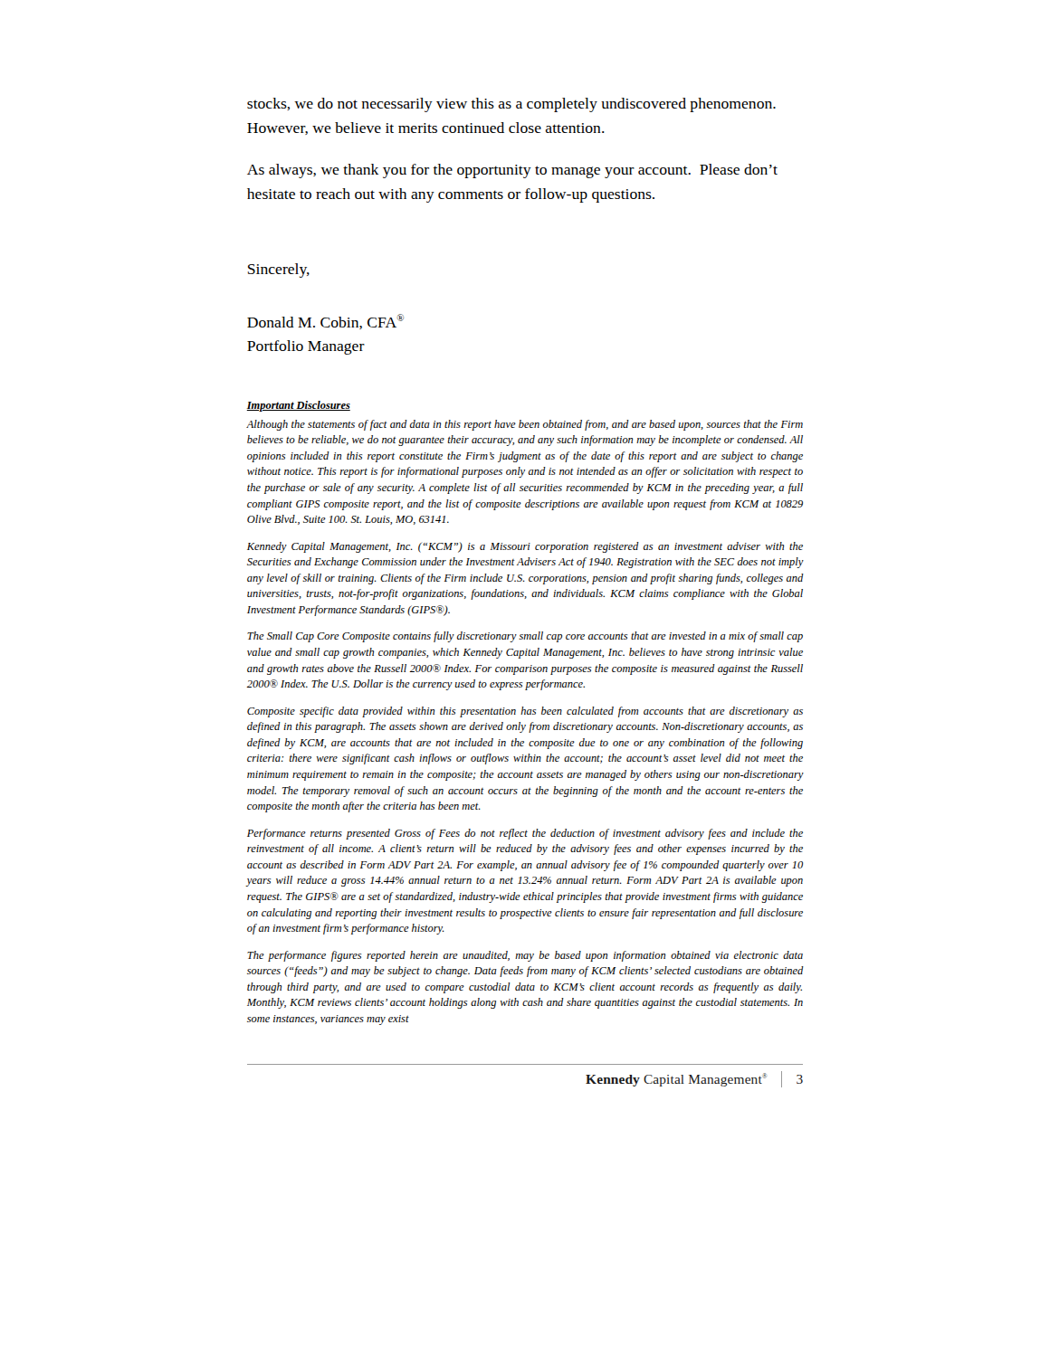stocks, we do not necessarily view this as a completely undiscovered phenomenon. However, we believe it merits continued close attention.
As always, we thank you for the opportunity to manage your account. Please don’t hesitate to reach out with any comments or follow-up questions.
Sincerely,
Donald M. Cobin, CFA®
Portfolio Manager
Important Disclosures
Although the statements of fact and data in this report have been obtained from, and are based upon, sources that the Firm believes to be reliable, we do not guarantee their accuracy, and any such information may be incomplete or condensed. All opinions included in this report constitute the Firm’s judgment as of the date of this report and are subject to change without notice. This report is for informational purposes only and is not intended as an offer or solicitation with respect to the purchase or sale of any security. A complete list of all securities recommended by KCM in the preceding year, a full compliant GIPS composite report, and the list of composite descriptions are available upon request from KCM at 10829 Olive Blvd., Suite 100. St. Louis, MO, 63141.
Kennedy Capital Management, Inc. (“KCM”) is a Missouri corporation registered as an investment adviser with the Securities and Exchange Commission under the Investment Advisers Act of 1940. Registration with the SEC does not imply any level of skill or training. Clients of the Firm include U.S. corporations, pension and profit sharing funds, colleges and universities, trusts, not-for-profit organizations, foundations, and individuals. KCM claims compliance with the Global Investment Performance Standards (GIPS®).
The Small Cap Core Composite contains fully discretionary small cap core accounts that are invested in a mix of small cap value and small cap growth companies, which Kennedy Capital Management, Inc. believes to have strong intrinsic value and growth rates above the Russell 2000® Index. For comparison purposes the composite is measured against the Russell 2000® Index. The U.S. Dollar is the currency used to express performance.
Composite specific data provided within this presentation has been calculated from accounts that are discretionary as defined in this paragraph. The assets shown are derived only from discretionary accounts. Non-discretionary accounts, as defined by KCM, are accounts that are not included in the composite due to one or any combination of the following criteria: there were significant cash inflows or outflows within the account; the account’s asset level did not meet the minimum requirement to remain in the composite; the account assets are managed by others using our non-discretionary model. The temporary removal of such an account occurs at the beginning of the month and the account re-enters the composite the month after the criteria has been met.
Performance returns presented Gross of Fees do not reflect the deduction of investment advisory fees and include the reinvestment of all income. A client’s return will be reduced by the advisory fees and other expenses incurred by the account as described in Form ADV Part 2A. For example, an annual advisory fee of 1% compounded quarterly over 10 years will reduce a gross 14.44% annual return to a net 13.24% annual return. Form ADV Part 2A is available upon request. The GIPS® are a set of standardized, industry-wide ethical principles that provide investment firms with guidance on calculating and reporting their investment results to prospective clients to ensure fair representation and full disclosure of an investment firm’s performance history.
The performance figures reported herein are unaudited, may be based upon information obtained via electronic data sources (“feeds”) and may be subject to change. Data feeds from many of KCM clients’ selected custodians are obtained through third party, and are used to compare custodial data to KCM’s client account records as frequently as daily. Monthly, KCM reviews clients’ account holdings along with cash and share quantities against the custodial statements. In some instances, variances may exist
Kennedy Capital Management® 3